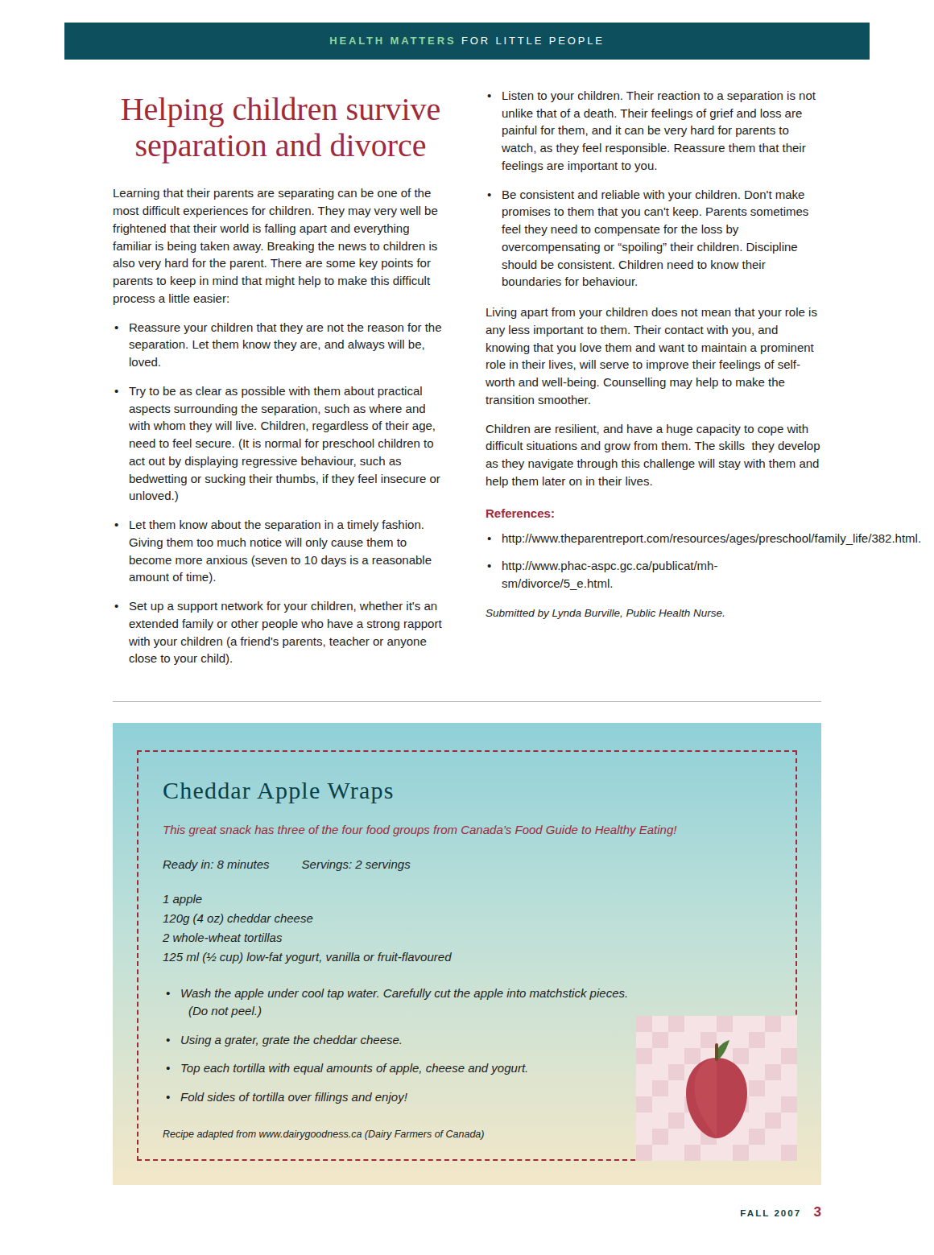Health Matters for Little People
Helping children survive
separation and divorce
Learning that their parents are separating can be one of the most difficult experiences for children. They may very well be frightened that their world is falling apart and everything familiar is being taken away. Breaking the news to children is also very hard for the parent. There are some key points for parents to keep in mind that might help to make this difficult process a little easier:
Reassure your children that they are not the reason for the separation. Let them know they are, and always will be, loved.
Try to be as clear as possible with them about practical aspects surrounding the separation, such as where and with whom they will live. Children, regardless of their age, need to feel secure. (It is normal for preschool children to act out by displaying regressive behaviour, such as bedwetting or sucking their thumbs, if they feel insecure or unloved.)
Let them know about the separation in a timely fashion. Giving them too much notice will only cause them to become more anxious (seven to 10 days is a reasonable amount of time).
Set up a support network for your children, whether it's an extended family or other people who have a strong rapport with your children (a friend's parents, teacher or anyone close to your child).
Listen to your children. Their reaction to a separation is not unlike that of a death. Their feelings of grief and loss are painful for them, and it can be very hard for parents to watch, as they feel responsible. Reassure them that their feelings are important to you.
Be consistent and reliable with your children. Don't make promises to them that you can't keep. Parents sometimes feel they need to compensate for the loss by overcompensating or “spoiling” their children. Discipline should be consistent. Children need to know their boundaries for behaviour.
Living apart from your children does not mean that your role is any less important to them. Their contact with you, and knowing that you love them and want to maintain a prominent role in their lives, will serve to improve their feelings of self-worth and well-being. Counselling may help to make the transition smoother.
Children are resilient, and have a huge capacity to cope with difficult situations and grow from them. The skills they develop as they navigate through this challenge will stay with them and help them later on in their lives.
References:
http://www.theparentreport.com/resources/ages/preschool/family_life/382.html.
http://www.phac-aspc.gc.ca/publicat/mh-sm/divorce/5_e.html.
Submitted by Lynda Burville, Public Health Nurse.
Cheddar Apple Wraps
This great snack has three of the four food groups from Canada’s Food Guide to Healthy Eating!
Ready in: 8 minutes Servings: 2 servings
1 apple
120g (4 oz) cheddar cheese
2 whole-wheat tortillas
125 ml (½ cup) low-fat yogurt, vanilla or fruit-flavoured
Wash the apple under cool tap water. Carefully cut the apple into matchstick pieces.(Do not peel.)
Using a grater, grate the cheddar cheese.
Top each tortilla with equal amounts of apple, cheese and yogurt.
Fold sides of tortilla over fillings and enjoy!
Recipe adapted from www.dairygoodness.ca (Dairy Farmers of Canada)
Fall 2007 3